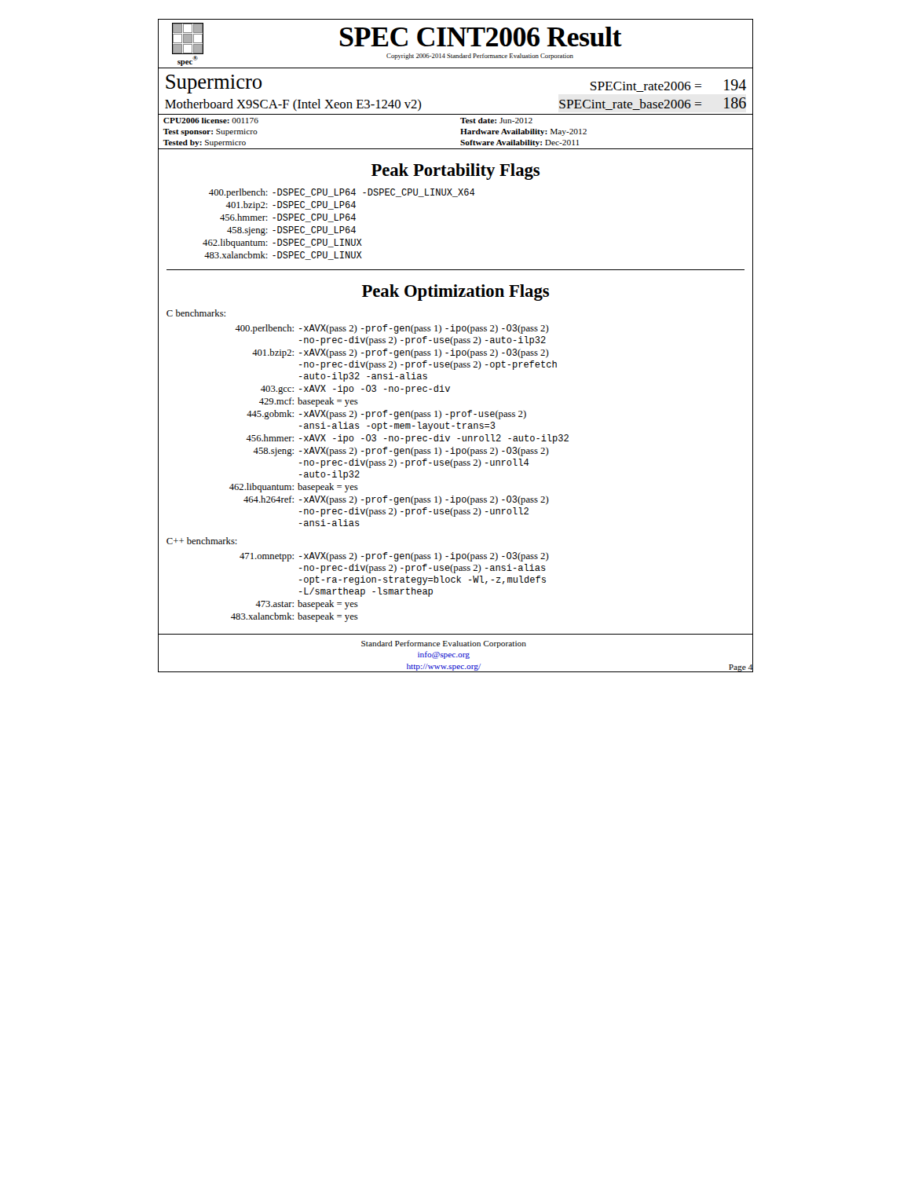spec®
SPEC CINT2006 Result
Copyright 2006-2014 Standard Performance Evaluation Corporation
Supermicro
SPECint_rate2006 = 194
Motherboard X9SCA-F (Intel Xeon E3-1240 v2)
SPECint_rate_base2006 = 186
| CPU2006 license: 001176 | Test date: Jun-2012 |
| Test sponsor: Supermicro | Hardware Availability: May-2012 |
| Tested by: Supermicro | Software Availability: Dec-2011 |
Peak Portability Flags
400.perlbench:
-DSPEC_CPU_LP64 -DSPEC_CPU_LINUX_X64
401.bzip2:
-DSPEC_CPU_LP64
456.hmmer:
-DSPEC_CPU_LP64
458.sjeng:
-DSPEC_CPU_LP64
462.libquantum:
-DSPEC_CPU_LINUX
483.xalancbmk:
-DSPEC_CPU_LINUX
Peak Optimization Flags
C benchmarks:
400.perlbench:
-xAVX(pass 2) -prof-gen(pass 1) -ipo(pass 2) -O3(pass 2)
-no-prec-div(pass 2) -prof-use(pass 2) -auto-ilp32
401.bzip2:
-xAVX(pass 2) -prof-gen(pass 1) -ipo(pass 2) -O3(pass 2)
-no-prec-div(pass 2) -prof-use(pass 2) -opt-prefetch
-auto-ilp32 -ansi-alias
403.gcc:
-xAVX -ipo -O3 -no-prec-div
429.mcf:
basepeak = yes
445.gobmk:
-xAVX(pass 2) -prof-gen(pass 1) -prof-use(pass 2)
-ansi-alias -opt-mem-layout-trans=3
456.hmmer:
-xAVX -ipo -O3 -no-prec-div -unroll2 -auto-ilp32
458.sjeng:
-xAVX(pass 2) -prof-gen(pass 1) -ipo(pass 2) -O3(pass 2)
-no-prec-div(pass 2) -prof-use(pass 2) -unroll4
-auto-ilp32
462.libquantum:
basepeak = yes
464.h264ref:
-xAVX(pass 2) -prof-gen(pass 1) -ipo(pass 2) -O3(pass 2)
-no-prec-div(pass 2) -prof-use(pass 2) -unroll2
-ansi-alias
C++ benchmarks:
471.omnetpp:
-xAVX(pass 2) -prof-gen(pass 1) -ipo(pass 2) -O3(pass 2)
-no-prec-div(pass 2) -prof-use(pass 2) -ansi-alias
-opt-ra-region-strategy=block -Wl,-z,muldefs
-L/smartheap -lsmartheap
473.astar:
basepeak = yes
483.xalancbmk:
basepeak = yes
Standard Performance Evaluation Corporation
info@spec.org
http://www.spec.org/
Page 4